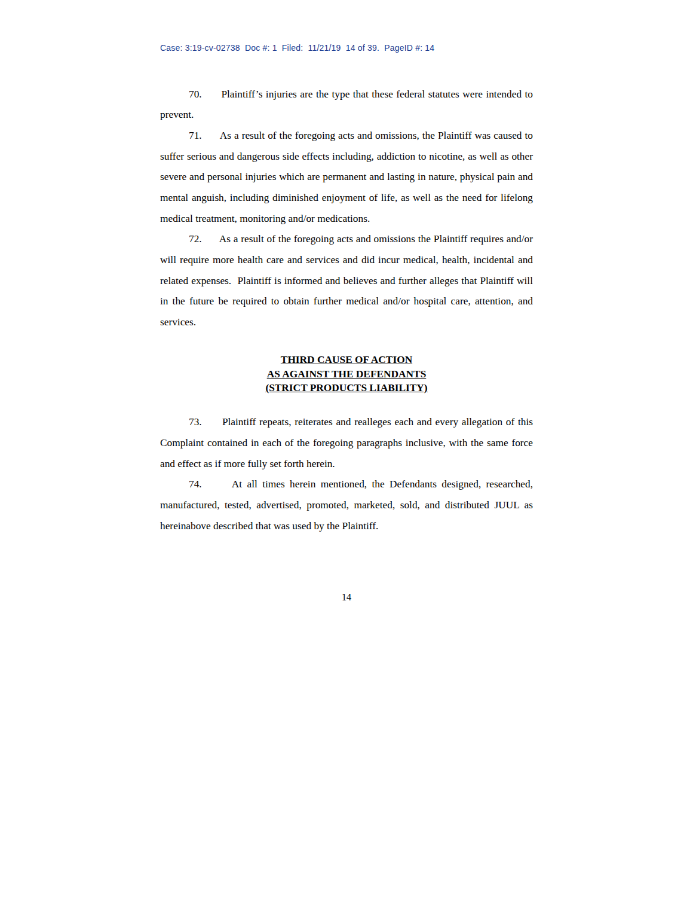Case: 3:19-cv-02738 Doc #: 1 Filed: 11/21/19 14 of 39. PageID #: 14
70. Plaintiff’s injuries are the type that these federal statutes were intended to prevent.
71. As a result of the foregoing acts and omissions, the Plaintiff was caused to suffer serious and dangerous side effects including, addiction to nicotine, as well as other severe and personal injuries which are permanent and lasting in nature, physical pain and mental anguish, including diminished enjoyment of life, as well as the need for lifelong medical treatment, monitoring and/or medications.
72. As a result of the foregoing acts and omissions the Plaintiff requires and/or will require more health care and services and did incur medical, health, incidental and related expenses. Plaintiff is informed and believes and further alleges that Plaintiff will in the future be required to obtain further medical and/or hospital care, attention, and services.
THIRD CAUSE OF ACTION AS AGAINST THE DEFENDANTS (STRICT PRODUCTS LIABILITY)
73. Plaintiff repeats, reiterates and realleges each and every allegation of this Complaint contained in each of the foregoing paragraphs inclusive, with the same force and effect as if more fully set forth herein.
74. At all times herein mentioned, the Defendants designed, researched, manufactured, tested, advertised, promoted, marketed, sold, and distributed JUUL as hereinabove described that was used by the Plaintiff.
14